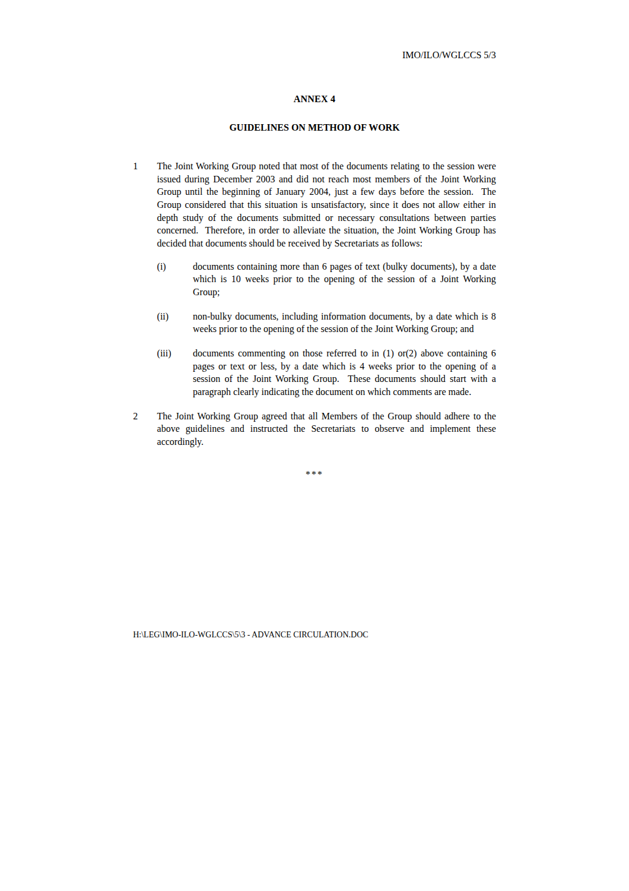IMO/ILO/WGLCCS 5/3
ANNEX 4
GUIDELINES ON METHOD OF WORK
1 The Joint Working Group noted that most of the documents relating to the session were issued during December 2003 and did not reach most members of the Joint Working Group until the beginning of January 2004, just a few days before the session. The Group considered that this situation is unsatisfactory, since it does not allow either in depth study of the documents submitted or necessary consultations between parties concerned. Therefore, in order to alleviate the situation, the Joint Working Group has decided that documents should be received by Secretariats as follows:
(i) documents containing more than 6 pages of text (bulky documents), by a date which is 10 weeks prior to the opening of the session of a Joint Working Group;
(ii) non-bulky documents, including information documents, by a date which is 8 weeks prior to the opening of the session of the Joint Working Group; and
(iii) documents commenting on those referred to in (1) or(2) above containing 6 pages or text or less, by a date which is 4 weeks prior to the opening of a session of the Joint Working Group. These documents should start with a paragraph clearly indicating the document on which comments are made.
2 The Joint Working Group agreed that all Members of the Group should adhere to the above guidelines and instructed the Secretariats to observe and implement these accordingly.
***
H:\LEG\IMO-ILO-WGLCCS\5\3 - ADVANCE CIRCULATION.DOC